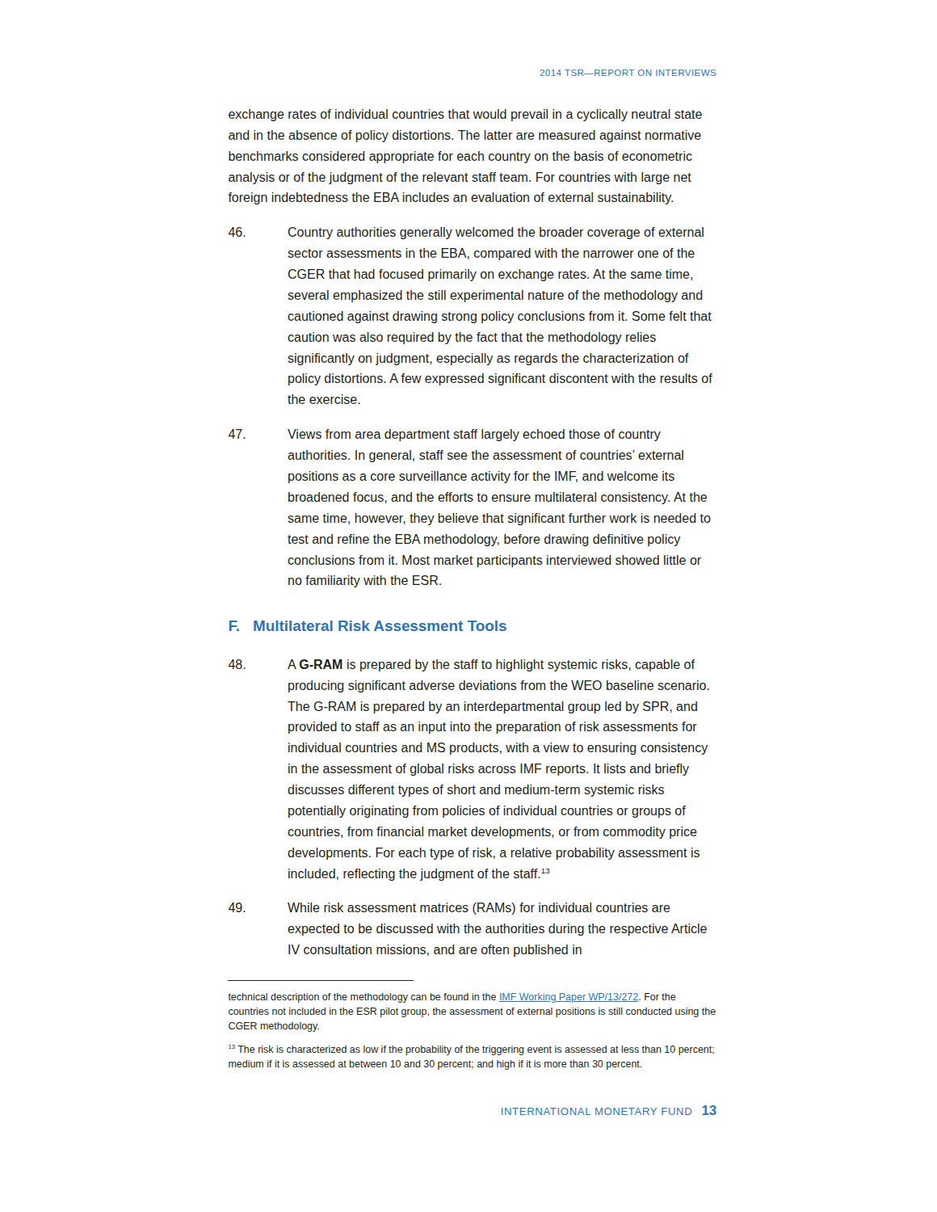2014 TSR—REPORT ON INTERVIEWS
exchange rates of individual countries that would prevail in a cyclically neutral state and in the absence of policy distortions. The latter are measured against normative benchmarks considered appropriate for each country on the basis of econometric analysis or of the judgment of the relevant staff team. For countries with large net foreign indebtedness the EBA includes an evaluation of external sustainability.
46.
Country authorities generally welcomed the broader coverage of external sector assessments in the EBA, compared with the narrower one of the CGER that had focused primarily on exchange rates. At the same time, several emphasized the still experimental nature of the methodology and cautioned against drawing strong policy conclusions from it. Some felt that caution was also required by the fact that the methodology relies significantly on judgment, especially as regards the characterization of policy distortions. A few expressed significant discontent with the results of the exercise.
47.
Views from area department staff largely echoed those of country authorities. In general, staff see the assessment of countries’ external positions as a core surveillance activity for the IMF, and welcome its broadened focus, and the efforts to ensure multilateral consistency. At the same time, however, they believe that significant further work is needed to test and refine the EBA methodology, before drawing definitive policy conclusions from it. Most market participants interviewed showed little or no familiarity with the ESR.
F. Multilateral Risk Assessment Tools
48.
A G-RAM is prepared by the staff to highlight systemic risks, capable of producing significant adverse deviations from the WEO baseline scenario. The G-RAM is prepared by an interdepartmental group led by SPR, and provided to staff as an input into the preparation of risk assessments for individual countries and MS products, with a view to ensuring consistency in the assessment of global risks across IMF reports. It lists and briefly discusses different types of short and medium-term systemic risks potentially originating from policies of individual countries or groups of countries, from financial market developments, or from commodity price developments. For each type of risk, a relative probability assessment is included, reflecting the judgment of the staff.13
49.
While risk assessment matrices (RAMs) for individual countries are expected to be discussed with the authorities during the respective Article IV consultation missions, and are often published in
technical description of the methodology can be found in the IMF Working Paper WP/13/272. For the countries not included in the ESR pilot group, the assessment of external positions is still conducted using the CGER methodology.
13 The risk is characterized as low if the probability of the triggering event is assessed at less than 10 percent; medium if it is assessed at between 10 and 30 percent; and high if it is more than 30 percent.
INTERNATIONAL MONETARY FUND 13